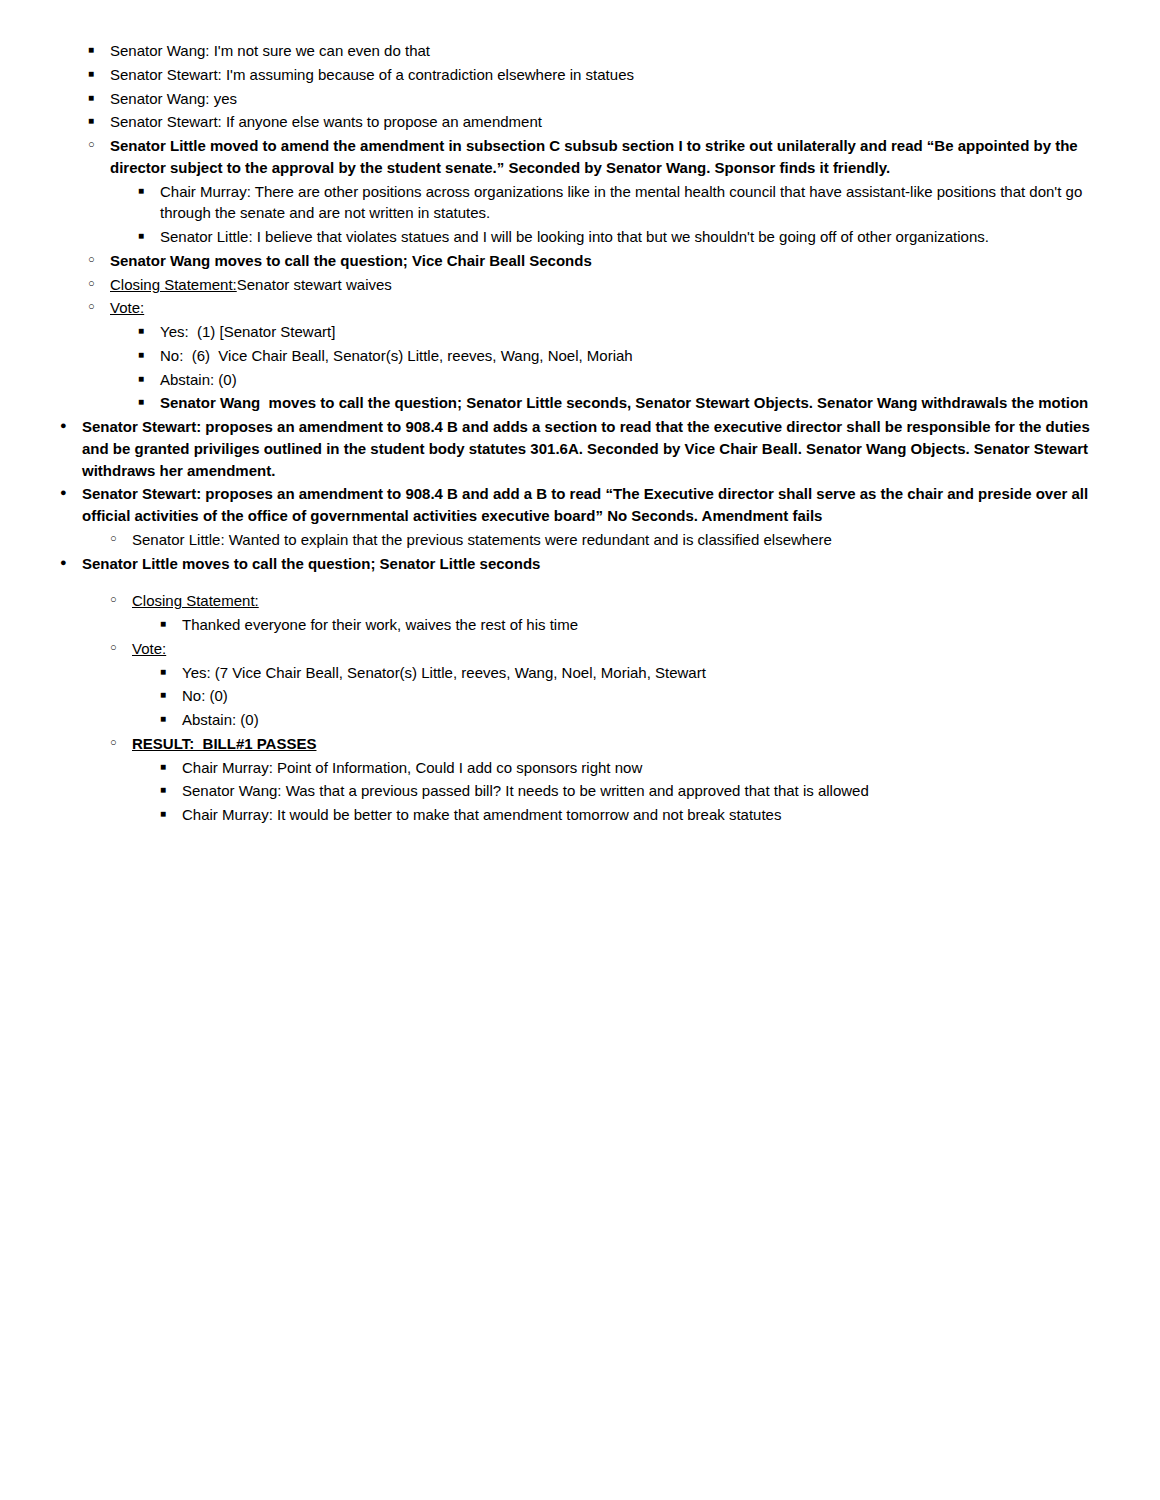Senator Wang: I'm not sure we can even do that
Senator Stewart: I'm assuming because of a contradiction elsewhere in statues
Senator Wang: yes
Senator Stewart: If anyone else wants to propose an amendment
Senator Little moved to amend the amendment in subsection C subsub section I to strike out unilaterally and read “Be appointed by the director subject to the approval by the student senate.” Seconded by Senator Wang. Sponsor finds it friendly.
Chair Murray: There are other positions across organizations like in the mental health council that have assistant-like positions that don't go through the senate and are not written in statutes.
Senator Little: I believe that violates statues and I will be looking into that but we shouldn't be going off of other organizations.
Senator Wang moves to call the question; Vice Chair Beall Seconds
Closing Statement: Senator stewart waives
Vote:
Yes: (1) [Senator Stewart]
No: (6) Vice Chair Beall, Senator(s) Little, reeves, Wang, Noel, Moriah
Abstain: (0)
Senator Wang moves to call the question; Senator Little seconds, Senator Stewart Objects. Senator Wang withdrawals the motion
Senator Stewart: proposes an amendment to 908.4 B and adds a section to read that the executive director shall be responsible for the duties and be granted priviliges outlined in the student body statutes 301.6A. Seconded by Vice Chair Beall. Senator Wang Objects. Senator Stewart withdraws her amendment.
Senator Stewart: proposes an amendment to 908.4 B and add a B to read “The Executive director shall serve as the chair and preside over all official activities of the office of governmental activities executive board” No Seconds. Amendment fails
Senator Little: Wanted to explain that the previous statements were redundant and is classified elsewhere
Senator Little moves to call the question; Senator Little seconds
Closing Statement:
Thanked everyone for their work, waives the rest of his time
Vote:
Yes: (7 Vice Chair Beall, Senator(s) Little, reeves, Wang, Noel, Moriah, Stewart
No: (0)
Abstain: (0)
RESULT: BILL#1 PASSES
Chair Murray: Point of Information, Could I add co sponsors right now
Senator Wang: Was that a previous passed bill? It needs to be written and approved that that is allowed
Chair Murray: It would be better to make that amendment tomorrow and not break statutes